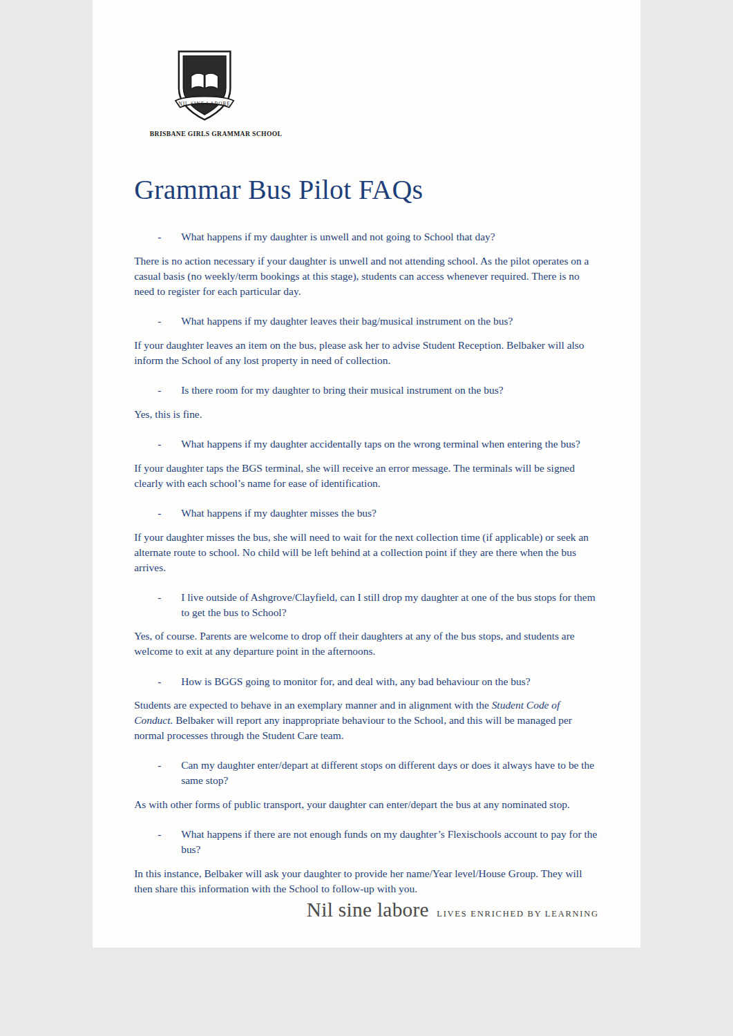NIL SINE LABORE
BRISBANE GIRLS GRAMMAR SCHOOL
Grammar Bus Pilot FAQs
What happens if my daughter is unwell and not going to School that day?
There is no action necessary if your daughter is unwell and not attending school. As the pilot operates on a casual basis (no weekly/term bookings at this stage), students can access whenever required. There is no need to register for each particular day.
What happens if my daughter leaves their bag/musical instrument on the bus?
If your daughter leaves an item on the bus, please ask her to advise Student Reception. Belbaker will also inform the School of any lost property in need of collection.
Is there room for my daughter to bring their musical instrument on the bus?
Yes, this is fine.
What happens if my daughter accidentally taps on the wrong terminal when entering the bus?
If your daughter taps the BGS terminal, she will receive an error message. The terminals will be signed clearly with each school’s name for ease of identification.
What happens if my daughter misses the bus?
If your daughter misses the bus, she will need to wait for the next collection time (if applicable) or seek an alternate route to school. No child will be left behind at a collection point if they are there when the bus arrives.
I live outside of Ashgrove/Clayfield, can I still drop my daughter at one of the bus stops for them to get the bus to School?
Yes, of course. Parents are welcome to drop off their daughters at any of the bus stops, and students are welcome to exit at any departure point in the afternoons.
How is BGGS going to monitor for, and deal with, any bad behaviour on the bus?
Students are expected to behave in an exemplary manner and in alignment with the Student Code of Conduct. Belbaker will report any inappropriate behaviour to the School, and this will be managed per normal processes through the Student Care team.
Can my daughter enter/depart at different stops on different days or does it always have to be the same stop?
As with other forms of public transport, your daughter can enter/depart the bus at any nominated stop.
What happens if there are not enough funds on my daughter’s Flexischools account to pay for the bus?
In this instance, Belbaker will ask your daughter to provide her name/Year level/House Group. They will then share this information with the School to follow-up with you.
Nil sine labore LIVES ENRICHED BY LEARNING